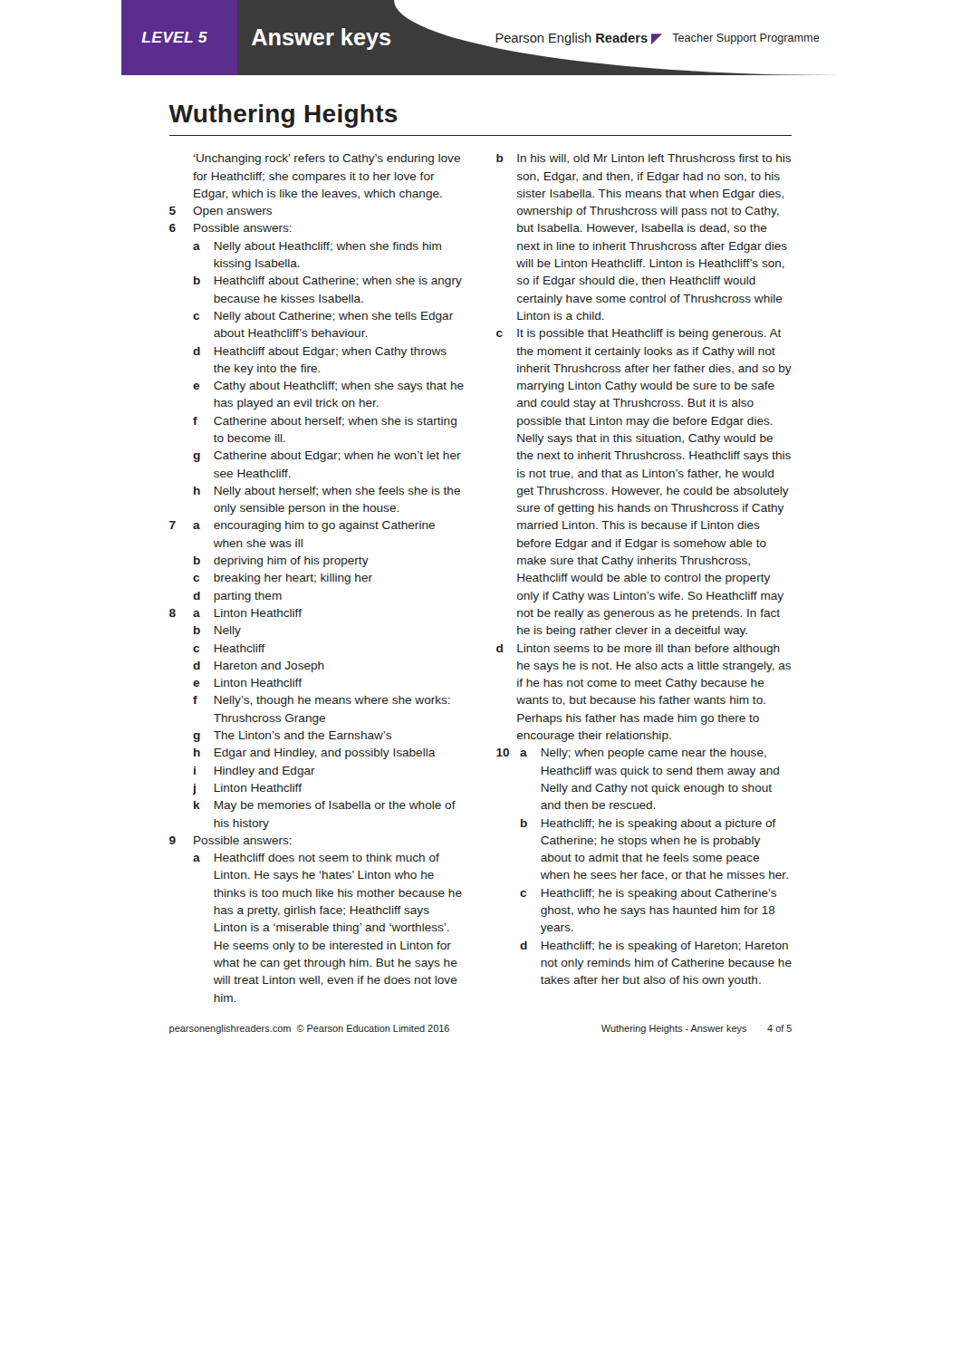LEVEL 5
Answer keys
Pearson English Readers Teacher Support Programme
Wuthering Heights
‘Unchanging rock’ refers to Cathy’s enduring love for Heathcliff; she compares it to her love for Edgar, which is like the leaves, which change.
5 Open answers
6 Possible answers:
aNelly about Heathcliff; when she finds him kissing Isabella.
bHeathcliff about Catherine; when she is angry because he kisses Isabella.
cNelly about Catherine; when she tells Edgar about Heathcliff’s behaviour.
dHeathcliff about Edgar; when Cathy throws the key into the fire.
eCathy about Heathcliff; when she says that he has played an evil trick on her.
fCatherine about herself; when she is starting to become ill.
gCatherine about Edgar; when he won’t let her see Heathcliff.
hNelly about herself; when she feels she is the only sensible person in the house.
7
aencouraging him to go against Catherine when she was ill
bdepriving him of his property
cbreaking her heart; killing her
dparting them
8
aLinton Heathcliff
bNelly
cHeathcliff
dHareton and Joseph
eLinton Heathcliff
fNelly’s, though he means where she works: Thrushcross Grange
gThe Linton’s and the Earnshaw’s
hEdgar and Hindley, and possibly Isabella
iHindley and Edgar
jLinton Heathcliff
kMay be memories of Isabella or the whole of his history
9 Possible answers:
aHeathcliff does not seem to think much of Linton. He says he ‘hates’ Linton who he thinks is too much like his mother because he has a pretty, girlish face; Heathcliff says Linton is a ‘miserable thing’ and ‘worthless’. He seems only to be interested in Linton for what he can get through him. But he says he will treat Linton well, even if he does not love him.
bIn his will, old Mr Linton left Thrushcross first to his son, Edgar, and then, if Edgar had no son, to his sister Isabella. This means that when Edgar dies, ownership of Thrushcross will pass not to Cathy, but Isabella. However, Isabella is dead, so the next in line to inherit Thrushcross after Edgar dies will be Linton Heathcliff. Linton is Heathcliff’s son, so if Edgar should die, then Heathcliff would certainly have some control of Thrushcross while Linton is a child.
cIt is possible that Heathcliff is being generous. At the moment it certainly looks as if Cathy will not inherit Thrushcross after her father dies, and so by marrying Linton Cathy would be sure to be safe and could stay at Thrushcross. But it is also possible that Linton may die before Edgar dies. Nelly says that in this situation, Cathy would be the next to inherit Thrushcross. Heathcliff says this is not true, and that as Linton’s father, he would get Thrushcross. However, he could be absolutely sure of getting his hands on Thrushcross if Cathy married Linton. This is because if Linton dies before Edgar and if Edgar is somehow able to make sure that Cathy inherits Thrushcross, Heathcliff would be able to control the property only if Cathy was Linton’s wife. So Heathcliff may not be really as generous as he pretends. In fact he is being rather clever in a deceitful way.
dLinton seems to be more ill than before although he says he is not. He also acts a little strangely, as if he has not come to meet Cathy because he wants to, but because his father wants him to. Perhaps his father has made him go there to encourage their relationship.
10
aNelly; when people came near the house, Heathcliff was quick to send them away and Nelly and Cathy not quick enough to shout and then be rescued.
bHeathcliff; he is speaking about a picture of Catherine; he stops when he is probably about to admit that he feels some peace when he sees her face, or that he misses her.
cHeathcliff; he is speaking about Catherine’s ghost, who he says has haunted him for 18 years.
dHeathcliff; he is speaking of Hareton; Hareton not only reminds him of Catherine because he takes after her but also of his own youth.
pearsonenglishreaders.com © Pearson Education Limited 2016
Wuthering Heights - Answer keys4 of 5